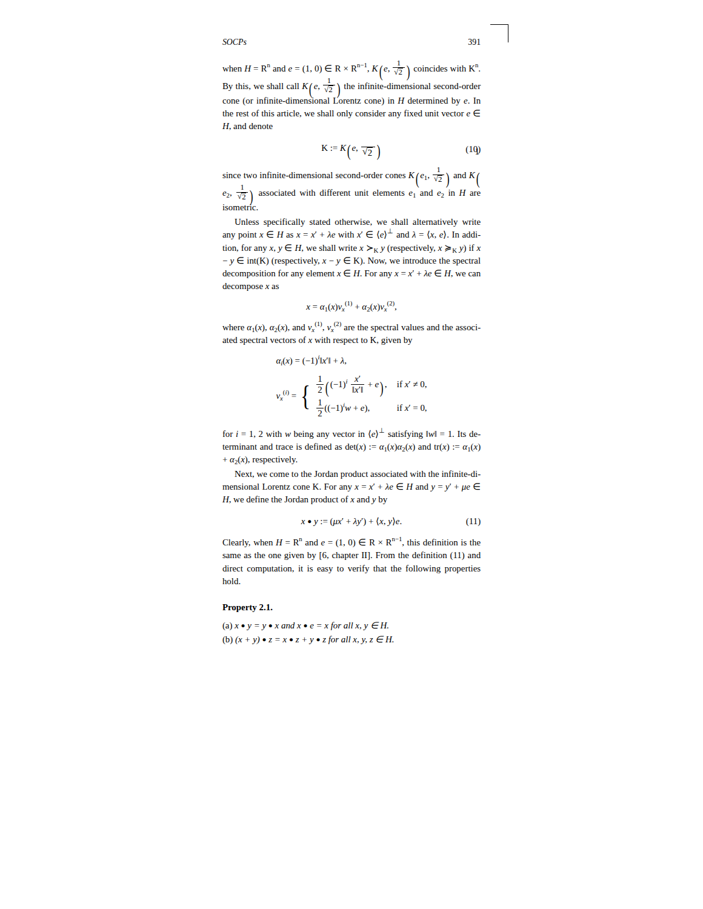SOCPs 391
when H = Rn and e = (1, 0) ∈ R × Rn−1, K(e, 12) coincides with Kn. By this, we shall call K(e, 12) the infinite-dimensional second-order cone (or infinite-dimensional Lorentz cone) in H determined by e. In the rest of this article, we shall only consider any fixed unit vector e ∈ H, and denote
K := K(e, 12) (10)
since two infinite-dimensional second-order cones K(e1, 12) and K(e2, 12) associated with different unit elements e1 and e2 in H are isometric.
Unless specifically stated otherwise, we shall alternatively write any point x ∈ H as x = x′ + λe with x′ ∈ ⟨e⟩⊥ and λ = ⟨x, e⟩. In addition, for any x, y ∈ H, we shall write x ≻K y (respectively, x ≽K y) if x − y ∈ int(K) (respectively, x − y ∈ K). Now, we introduce the spectral decomposition for any element x ∈ H. For any x = x′ + λe ∈ H, we can decompose x as
x = α1(x)vx(1) + α2(x)vx(2),
where α1(x), α2(x), and vx(1), vx(2) are the spectral values and the associated spectral vectors of x with respect to K, given by
αi(x) = (−1)i‖x′‖ + λ,
vx(i) = {
| 1 2 ( (−1) i x ′ ‖ x ′‖ + e ) , | if x ′ ≠ 0, |
| 1 2 ((−1) i w + e ), | if x ′ = 0, |
for i = 1, 2 with w being any vector in ⟨e⟩⊥ satisfying ‖w‖ = 1. Its determinant and trace is defined as det(x) := α1(x)α2(x) and tr(x) := α1(x) + α2(x), respectively.
Next, we come to the Jordan product associated with the infinite-dimensional Lorentz cone K. For any x = x′ + λe ∈ H and y = y′ + μe ∈ H, we define the Jordan product of x and y by
x ● y := (μx′ + λy′) + ⟨x, y⟩e. (11)
Clearly, when H = Rn and e = (1, 0) ∈ R × Rn−1, this definition is the same as the one given by [6, chapter II]. From the definition (11) and direct computation, it is easy to verify that the following properties hold.
Property 2.1.
(a) x ● y = y ● x and x ● e = x for all x, y ∈ H.
(b) (x + y) ● z = x ● z + y ● z for all x, y, z ∈ H.